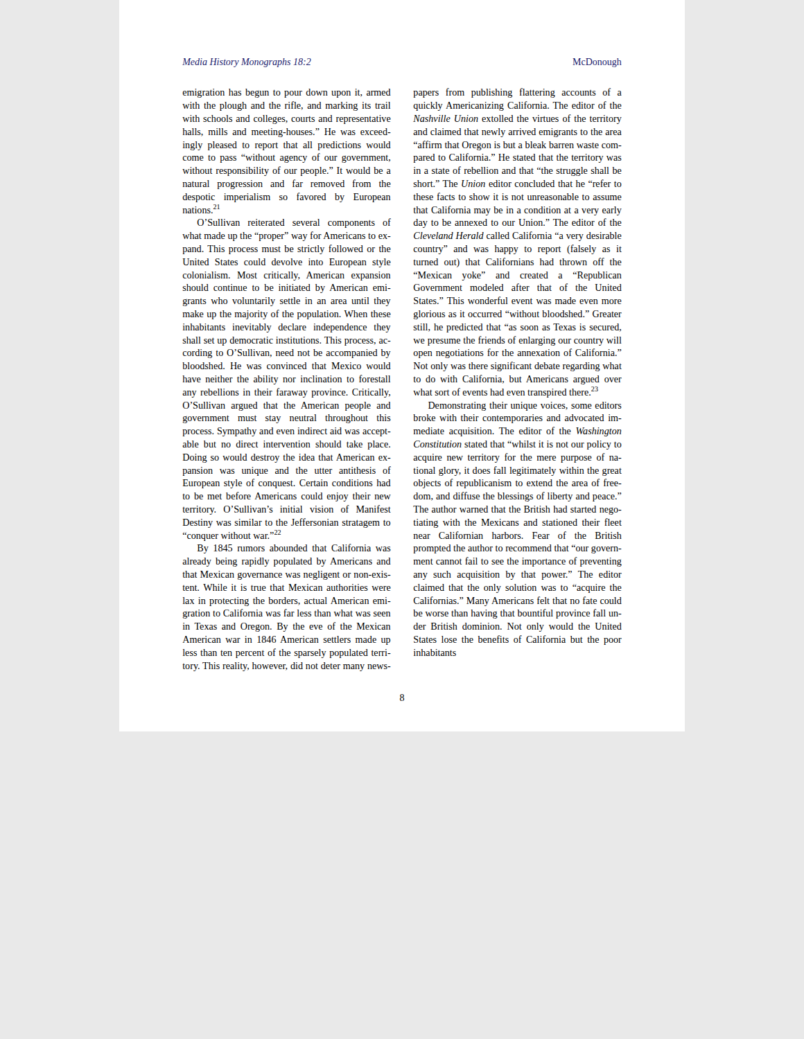Media History Monographs 18:2 McDonough
emigration has begun to pour down upon it, armed with the plough and the rifle, and marking its trail with schools and colleges, courts and representative halls, mills and meeting-houses.” He was exceedingly pleased to report that all predictions would come to pass “without agency of our government, without responsibility of our people.” It would be a natural progression and far removed from the despotic imperialism so favored by European nations.21
O’Sullivan reiterated several components of what made up the “proper” way for Americans to expand. This process must be strictly followed or the United States could devolve into European style colonialism. Most critically, American expansion should continue to be initiated by American emigrants who voluntarily settle in an area until they make up the majority of the population. When these inhabitants inevitably declare independence they shall set up democratic institutions. This process, according to O’Sullivan, need not be accompanied by bloodshed. He was convinced that Mexico would have neither the ability nor inclination to forestall any rebellions in their faraway province. Critically, O’Sullivan argued that the American people and government must stay neutral throughout this process. Sympathy and even indirect aid was acceptable but no direct intervention should take place. Doing so would destroy the idea that American expansion was unique and the utter antithesis of European style of conquest. Certain conditions had to be met before Americans could enjoy their new territory. O’Sullivan’s initial vision of Manifest Destiny was similar to the Jeffersonian stratagem to “conquer without war.”22
By 1845 rumors abounded that California was already being rapidly populated by Americans and that Mexican governance was negligent or non-existent. While it is true that Mexican authorities were lax in protecting the borders, actual American emigration to California was far less than what was seen in Texas and Oregon. By the eve of the Mexican American war in 1846 American settlers made up less than ten percent of the sparsely populated territory. This reality, however, did not deter many newspapers from publishing flattering accounts of a quickly Americanizing California. The editor of the Nashville Union extolled the virtues of the territory and claimed that newly arrived emigrants to the area “affirm that Oregon is but a bleak barren waste compared to California.” He stated that the territory was in a state of rebellion and that “the struggle shall be short.” The Union editor concluded that he “refer to these facts to show it is not unreasonable to assume that California may be in a condition at a very early day to be annexed to our Union.” The editor of the Cleveland Herald called California “a very desirable country” and was happy to report (falsely as it turned out) that Californians had thrown off the “Mexican yoke” and created a “Republican Government modeled after that of the United States.” This wonderful event was made even more glorious as it occurred “without bloodshed.” Greater still, he predicted that “as soon as Texas is secured, we presume the friends of enlarging our country will open negotiations for the annexation of California.” Not only was there significant debate regarding what to do with California, but Americans argued over what sort of events had even transpired there.23
Demonstrating their unique voices, some editors broke with their contemporaries and advocated immediate acquisition. The editor of the Washington Constitution stated that “whilst it is not our policy to acquire new territory for the mere purpose of national glory, it does fall legitimately within the great objects of republicanism to extend the area of freedom, and diffuse the blessings of liberty and peace.” The author warned that the British had started negotiating with the Mexicans and stationed their fleet near Californian harbors. Fear of the British prompted the author to recommend that “our government cannot fail to see the importance of preventing any such acquisition by that power.” The editor claimed that the only solution was to “acquire the Californias.” Many Americans felt that no fate could be worse than having that bountiful province fall under British dominion. Not only would the United States lose the benefits of California but the poor inhabitants
8